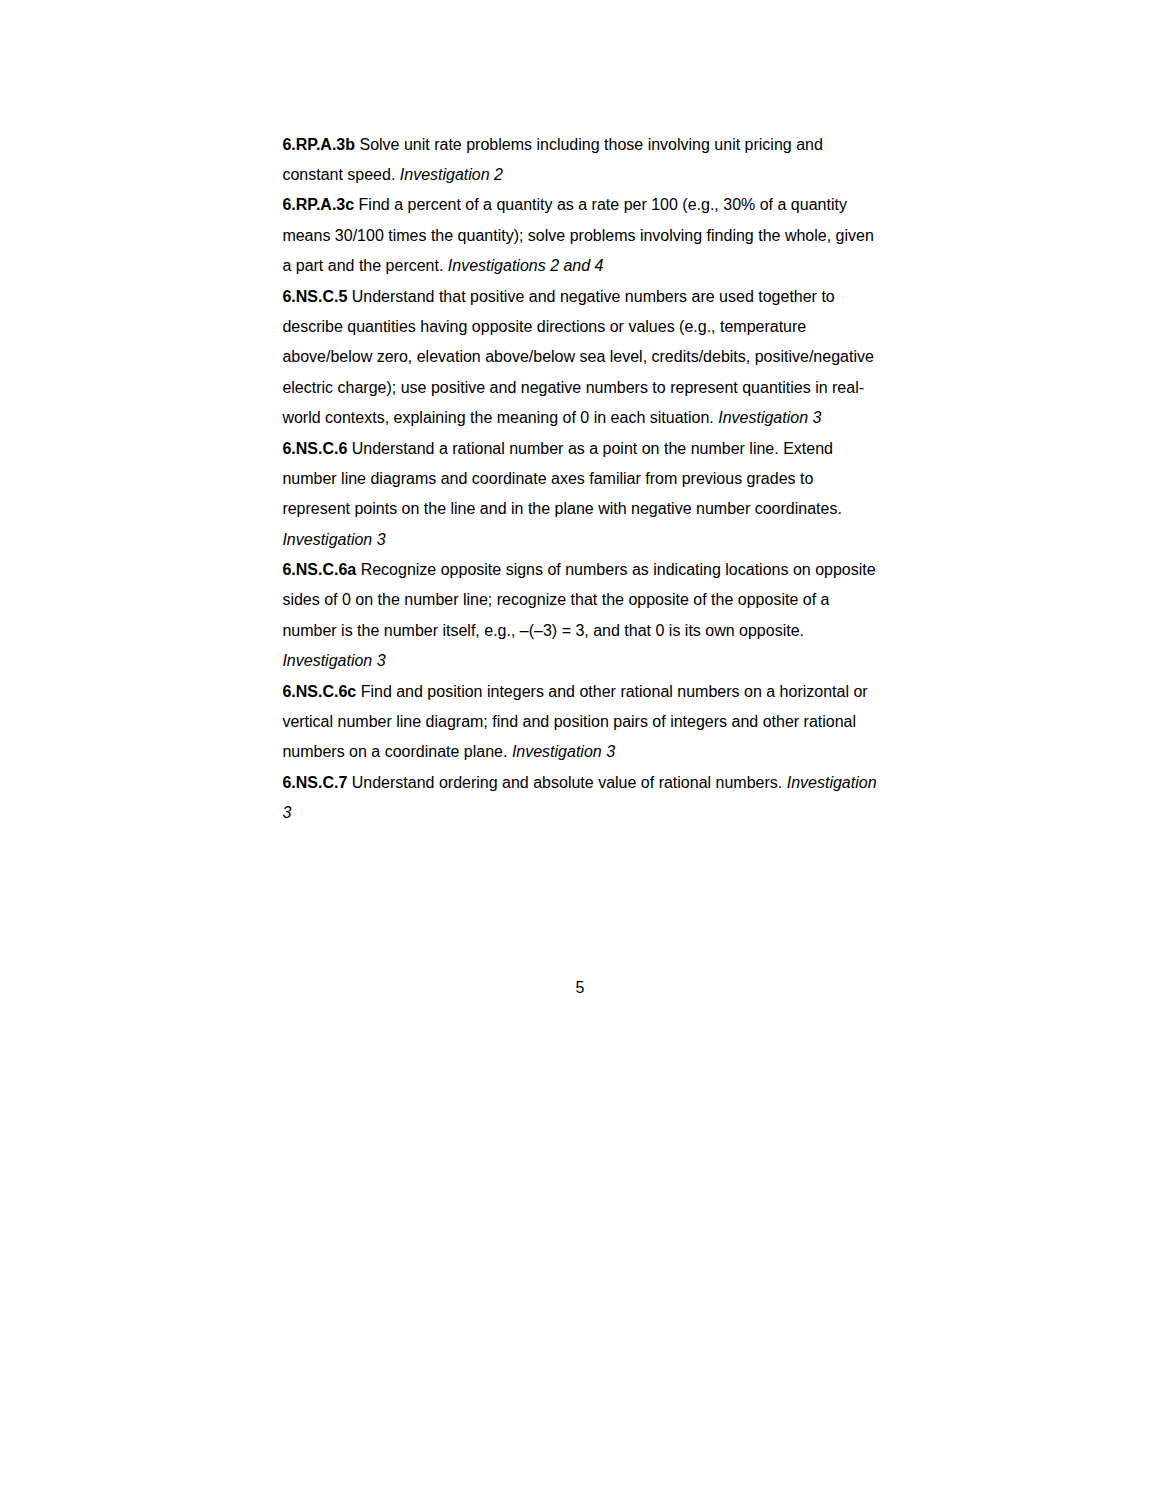6.RP.A.3b Solve unit rate problems including those involving unit pricing and constant speed. Investigation 2
6.RP.A.3c Find a percent of a quantity as a rate per 100 (e.g., 30% of a quantity means 30/100 times the quantity); solve problems involving finding the whole, given a part and the percent. Investigations 2 and 4
6.NS.C.5 Understand that positive and negative numbers are used together to describe quantities having opposite directions or values (e.g., temperature above/below zero, elevation above/below sea level, credits/debits, positive/negative electric charge); use positive and negative numbers to represent quantities in real-world contexts, explaining the meaning of 0 in each situation. Investigation 3
6.NS.C.6 Understand a rational number as a point on the number line. Extend number line diagrams and coordinate axes familiar from previous grades to represent points on the line and in the plane with negative number coordinates. Investigation 3
6.NS.C.6a Recognize opposite signs of numbers as indicating locations on opposite sides of 0 on the number line; recognize that the opposite of the opposite of a number is the number itself, e.g., –(–3) = 3, and that 0 is its own opposite. Investigation 3
6.NS.C.6c Find and position integers and other rational numbers on a horizontal or vertical number line diagram; find and position pairs of integers and other rational numbers on a coordinate plane. Investigation 3
6.NS.C.7 Understand ordering and absolute value of rational numbers. Investigation 3
5